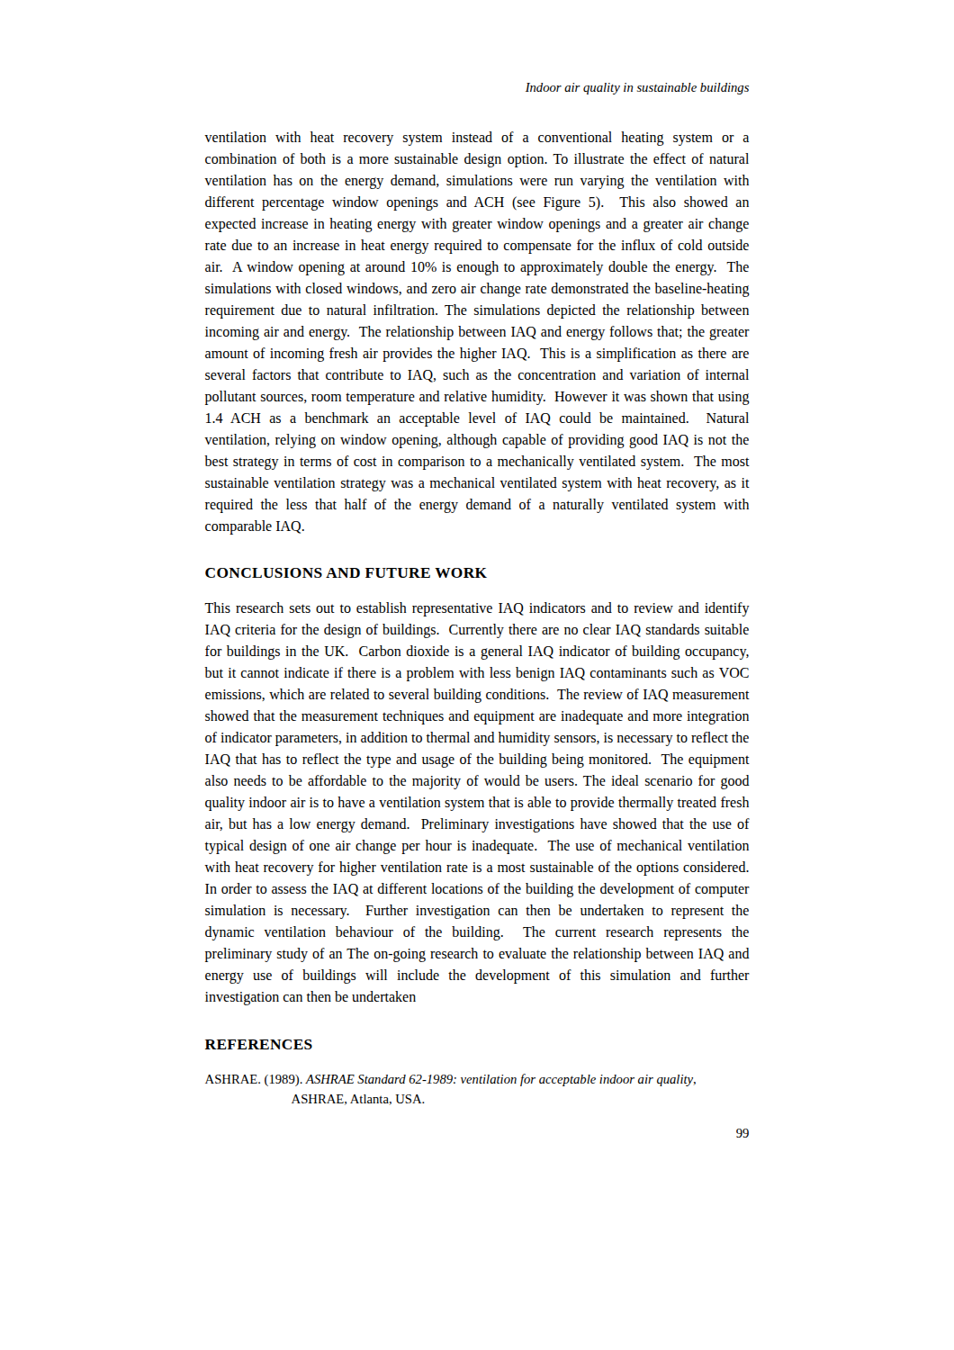Indoor air quality in sustainable buildings
ventilation with heat recovery system instead of a conventional heating system or a combination of both is a more sustainable design option. To illustrate the effect of natural ventilation has on the energy demand, simulations were run varying the ventilation with different percentage window openings and ACH (see Figure 5). This also showed an expected increase in heating energy with greater window openings and a greater air change rate due to an increase in heat energy required to compensate for the influx of cold outside air. A window opening at around 10% is enough to approximately double the energy. The simulations with closed windows, and zero air change rate demonstrated the baseline-heating requirement due to natural infiltration. The simulations depicted the relationship between incoming air and energy. The relationship between IAQ and energy follows that; the greater amount of incoming fresh air provides the higher IAQ. This is a simplification as there are several factors that contribute to IAQ, such as the concentration and variation of internal pollutant sources, room temperature and relative humidity. However it was shown that using 1.4 ACH as a benchmark an acceptable level of IAQ could be maintained. Natural ventilation, relying on window opening, although capable of providing good IAQ is not the best strategy in terms of cost in comparison to a mechanically ventilated system. The most sustainable ventilation strategy was a mechanical ventilated system with heat recovery, as it required the less that half of the energy demand of a naturally ventilated system with comparable IAQ.
Conclusions and Future Work
This research sets out to establish representative IAQ indicators and to review and identify IAQ criteria for the design of buildings. Currently there are no clear IAQ standards suitable for buildings in the UK. Carbon dioxide is a general IAQ indicator of building occupancy, but it cannot indicate if there is a problem with less benign IAQ contaminants such as VOC emissions, which are related to several building conditions. The review of IAQ measurement showed that the measurement techniques and equipment are inadequate and more integration of indicator parameters, in addition to thermal and humidity sensors, is necessary to reflect the IAQ that has to reflect the type and usage of the building being monitored. The equipment also needs to be affordable to the majority of would be users. The ideal scenario for good quality indoor air is to have a ventilation system that is able to provide thermally treated fresh air, but has a low energy demand. Preliminary investigations have showed that the use of typical design of one air change per hour is inadequate. The use of mechanical ventilation with heat recovery for higher ventilation rate is a most sustainable of the options considered. In order to assess the IAQ at different locations of the building the development of computer simulation is necessary. Further investigation can then be undertaken to represent the dynamic ventilation behaviour of the building. The current research represents the preliminary study of an The on-going research to evaluate the relationship between IAQ and energy use of buildings will include the development of this simulation and further investigation can then be undertaken
References
ASHRAE. (1989). ASHRAE Standard 62-1989: ventilation for acceptable indoor air quality,ASHRAE, Atlanta, USA.
99